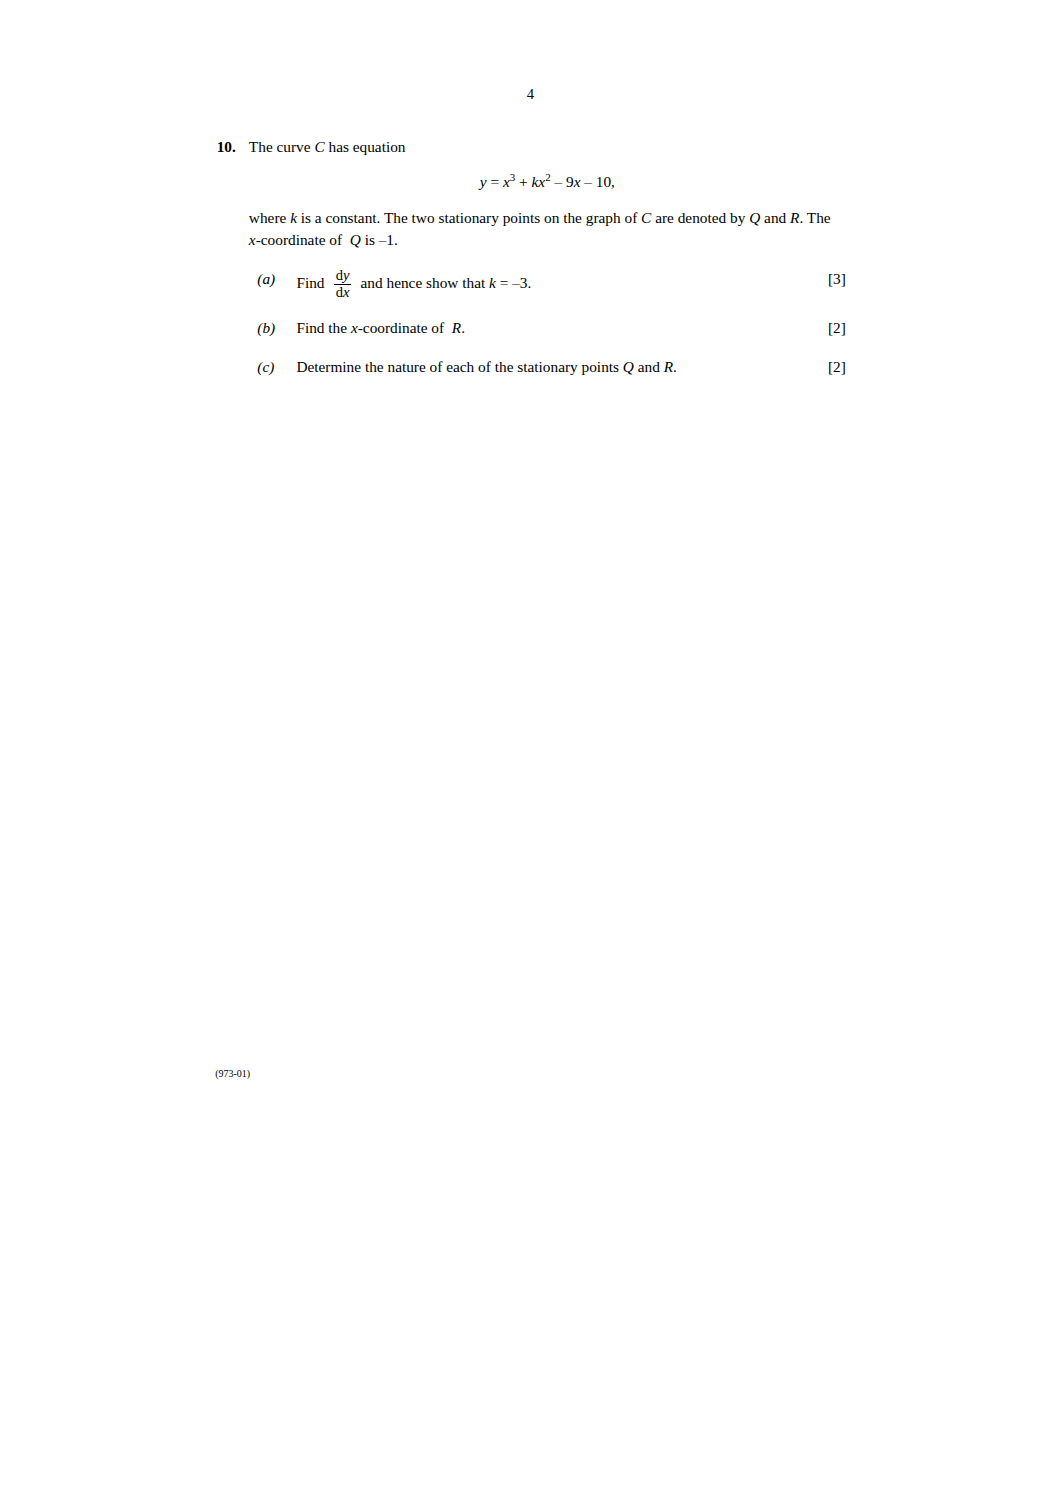4
10.
The curve C has equation
y = x3 + kx2 – 9x – 10,
where k is a constant. The two stationary points on the graph of C are denoted by Q and R. The x-coordinate of Q is –1.
(a)
Find dy dx and hence show that k = –3. [3]
(b)
Find the x-coordinate of R. [2]
(c)
Determine the nature of each of the stationary points Q and R. [2]
(973-01)